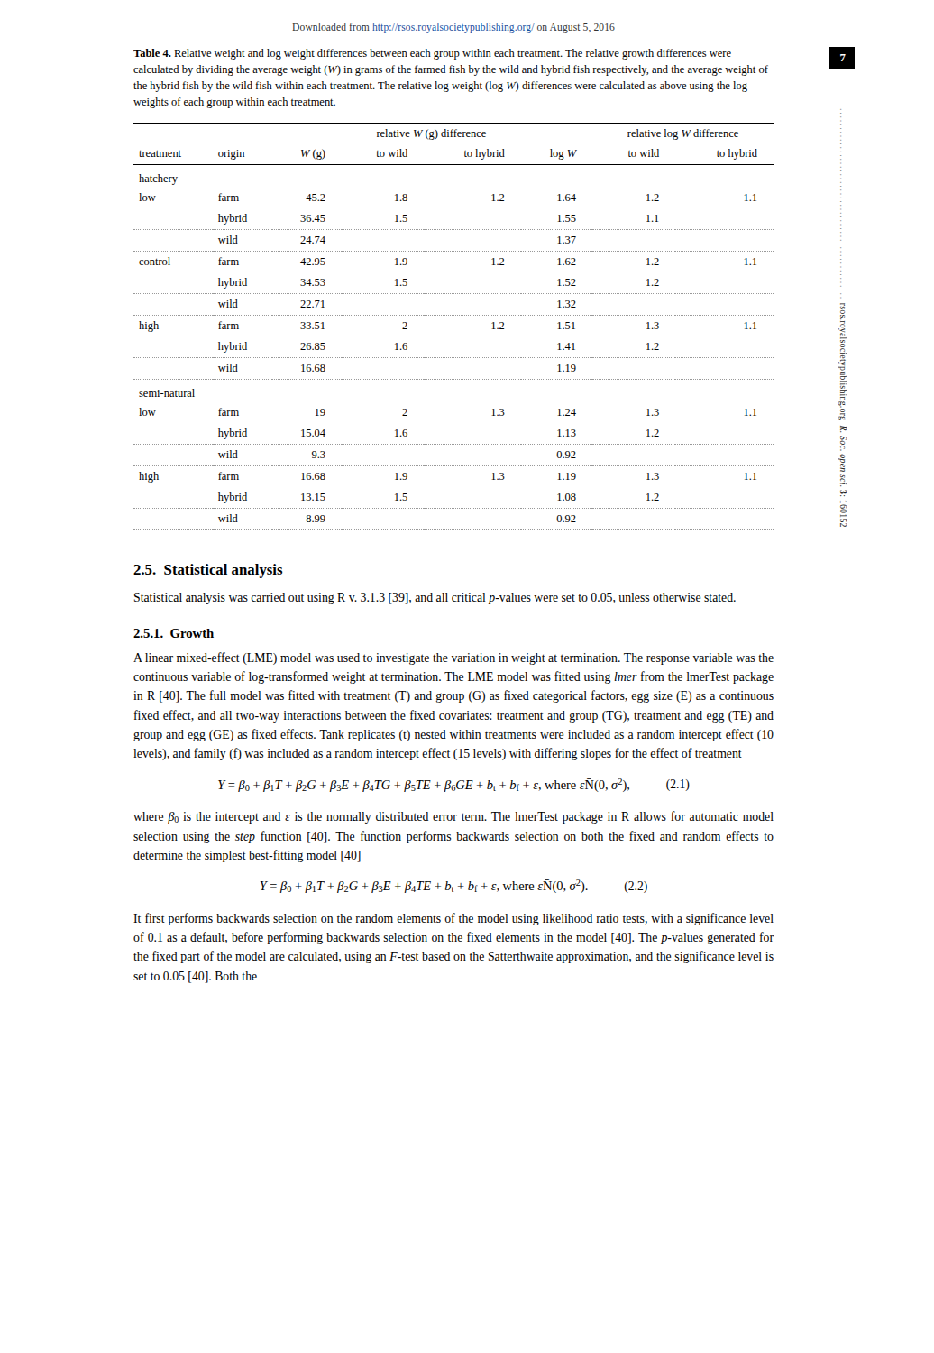Downloaded from http://rsos.royalsocietypublishing.org/ on August 5, 2016
7
.................................................. rsos.royalsocietypublishing.org R. Soc. open sci. 3: 160152
Table 4. Relative weight and log weight differences between each group within each treatment. The relative growth differences were calculated by dividing the average weight (W) in grams of the farmed fish by the wild and hybrid fish respectively, and the average weight of the hybrid fish by the wild fish within each treatment. The relative log weight (log W) differences were calculated as above using the log weights of each group within each treatment.
| | | | relative W (g) difference | | relative log W difference |
| --- | --- | --- | --- | --- | --- |
| treatment | origin | W (g) | to wild | to hybrid | log W | to wild | to hybrid |
| hatchery |
| low | farm | 45.2 | 1.8 | 1.2 | 1.64 | 1.2 | 1.1 |
| | hybrid | 36.45 | 1.5 | | 1.55 | 1.1 | |
| | wild | 24.74 | | | 1.37 | | |
| control | farm | 42.95 | 1.9 | 1.2 | 1.62 | 1.2 | 1.1 |
| | hybrid | 34.53 | 1.5 | | 1.52 | 1.2 | |
| | wild | 22.71 | | | 1.32 | | |
| high | farm | 33.51 | 2 | 1.2 | 1.51 | 1.3 | 1.1 |
| | hybrid | 26.85 | 1.6 | | 1.41 | 1.2 | |
| | wild | 16.68 | | | 1.19 | | |
| semi-natural |
| low | farm | 19 | 2 | 1.3 | 1.24 | 1.3 | 1.1 |
| | hybrid | 15.04 | 1.6 | | 1.13 | 1.2 | |
| | wild | 9.3 | | | 0.92 | | |
| high | farm | 16.68 | 1.9 | 1.3 | 1.19 | 1.3 | 1.1 |
| | hybrid | 13.15 | 1.5 | | 1.08 | 1.2 | |
| | wild | 8.99 | | | 0.92 | | |
2.5. Statistical analysis
Statistical analysis was carried out using R v. 3.1.3 [39], and all critical p-values were set to 0.05, unless otherwise stated.
2.5.1. Growth
A linear mixed-effect (LME) model was used to investigate the variation in weight at termination. The response variable was the continuous variable of log-transformed weight at termination. The LME model was fitted using lmer from the lmerTest package in R [40]. The full model was fitted with treatment (T) and group (G) as fixed categorical factors, egg size (E) as a continuous fixed effect, and all two-way interactions between the fixed covariates: treatment and group (TG), treatment and egg (TE) and group and egg (GE) as fixed effects. Tank replicates (t) nested within treatments were included as a random intercept effect (10 levels), and family (f) was included as a random intercept effect (15 levels) with differing slopes for the effect of treatment
Y = β0 + β1T + β2G + β3E + β4TG + β5TE + β6GE + bt + bf + ε, where ε N̄(0, σ2), (2.1)
where β0 is the intercept and ε is the normally distributed error term. The lmerTest package in R allows for automatic model selection using the step function [40]. The function performs backwards selection on both the fixed and random effects to determine the simplest best-fitting model [40]
Y = β0 + β1T + β2G + β3E + β4TE + bt + bf + ε, where ε N̄(0, σ2). (2.2)
It first performs backwards selection on the random elements of the model using likelihood ratio tests, with a significance level of 0.1 as a default, before performing backwards selection on the fixed elements in the model [40]. The p-values generated for the fixed part of the model are calculated, using an F-test based on the Satterthwaite approximation, and the significance level is set to 0.05 [40]. Both the